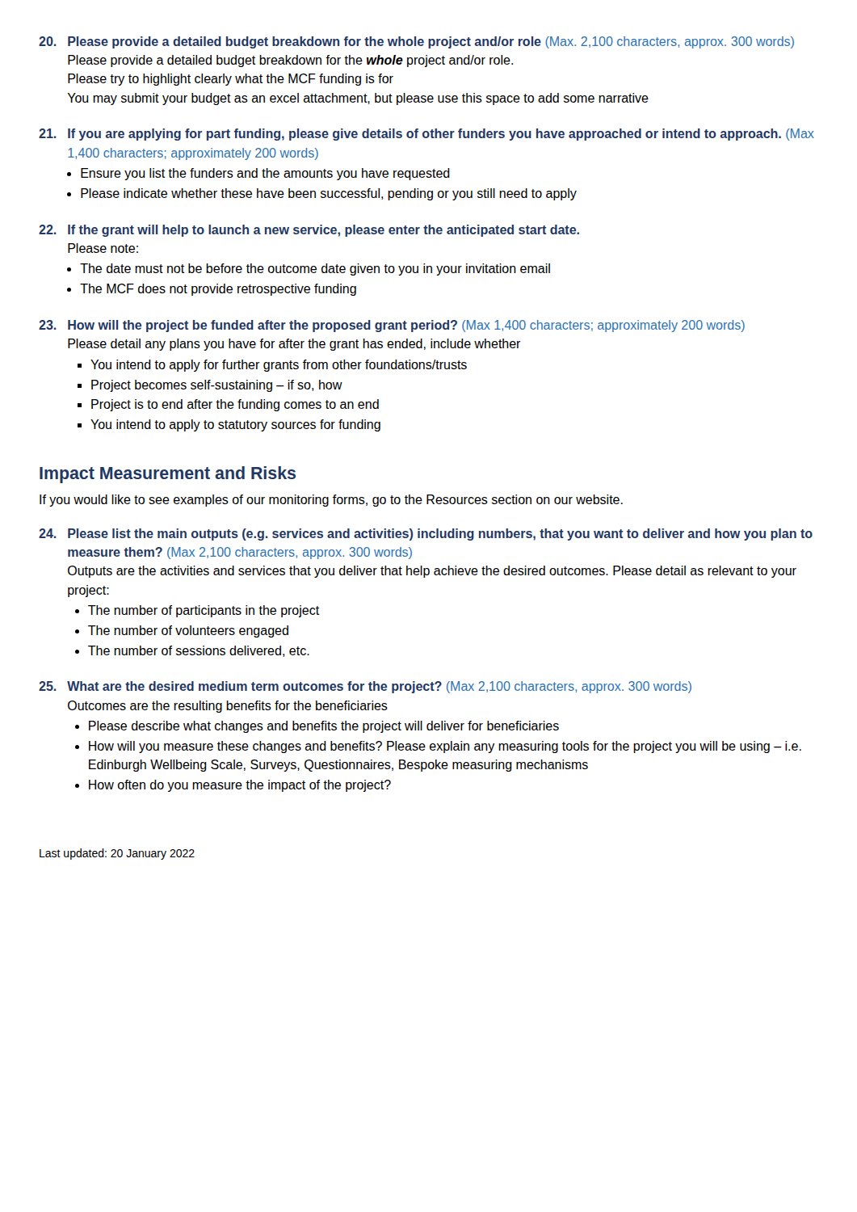Please provide a detailed budget breakdown for the whole project and/or role (Max. 2,100 characters, approx. 300 words)
Please provide a detailed budget breakdown for the whole project and/or role.
Please try to highlight clearly what the MCF funding is for
You may submit your budget as an excel attachment, but please use this space to add some narrative
If you are applying for part funding, please give details of other funders you have approached or intend to approach. (Max 1,400 characters; approximately 200 words)
Ensure you list the funders and the amounts you have requested
Please indicate whether these have been successful, pending or you still need to apply
If the grant will help to launch a new service, please enter the anticipated start date.
Please note:
The date must not be before the outcome date given to you in your invitation email
The MCF does not provide retrospective funding
How will the project be funded after the proposed grant period? (Max 1,400 characters; approximately 200 words)
Please detail any plans you have for after the grant has ended, include whether
You intend to apply for further grants from other foundations/trusts
Project becomes self-sustaining – if so, how
Project is to end after the funding comes to an end
You intend to apply to statutory sources for funding
Impact Measurement and Risks
If you would like to see examples of our monitoring forms, go to the Resources section on our website.
Please list the main outputs (e.g. services and activities) including numbers, that you want to deliver and how you plan to measure them? (Max 2,100 characters, approx. 300 words)
Outputs are the activities and services that you deliver that help achieve the desired outcomes. Please detail as relevant to your project:
The number of participants in the project
The number of volunteers engaged
The number of sessions delivered, etc.
What are the desired medium term outcomes for the project? (Max 2,100 characters, approx. 300 words)
Outcomes are the resulting benefits for the beneficiaries
Please describe what changes and benefits the project will deliver for beneficiaries
How will you measure these changes and benefits? Please explain any measuring tools for the project you will be using – i.e. Edinburgh Wellbeing Scale, Surveys, Questionnaires, Bespoke measuring mechanisms
How often do you measure the impact of the project?
Last updated: 20 January 2022